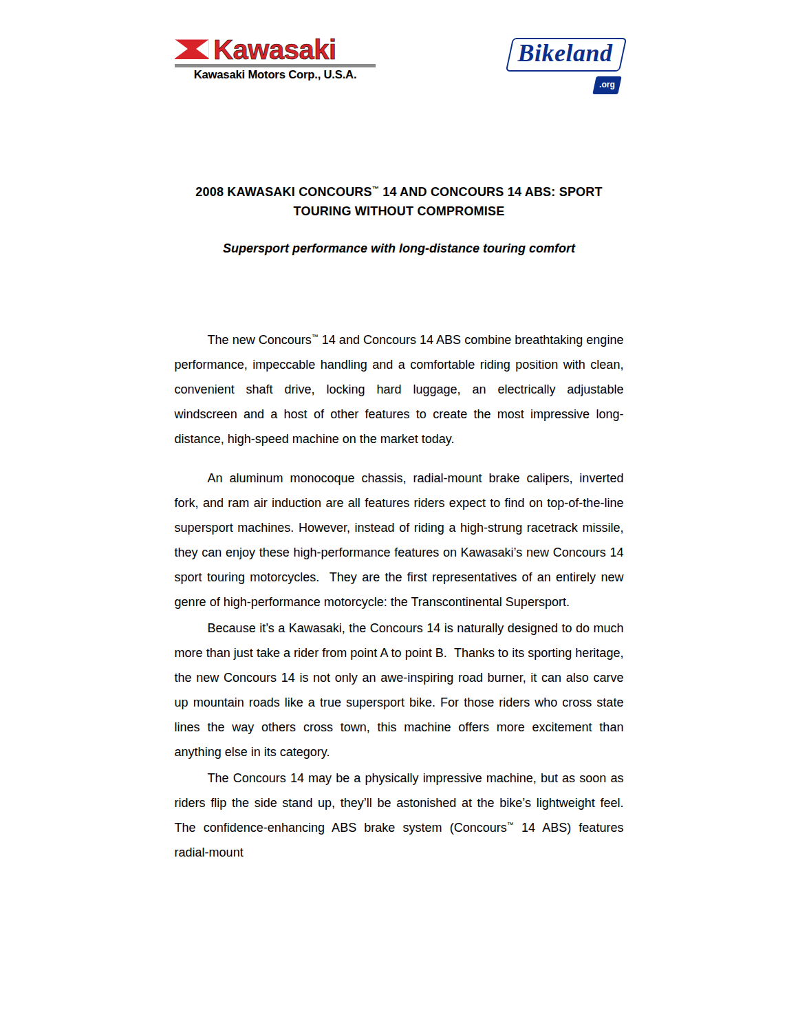Kawasaki
Kawasaki Motors Corp., U.S.A.
Bikeland
.org
2008 KAWASAKI CONCOURS™ 14 AND CONCOURS 14 ABS: SPORT TOURING WITHOUT COMPROMISE
Supersport performance with long-distance touring comfort
The new Concours™ 14 and Concours 14 ABS combine breathtaking engine performance, impeccable handling and a comfortable riding position with clean, convenient shaft drive, locking hard luggage, an electrically adjustable windscreen and a host of other features to create the most impressive long-distance, high-speed machine on the market today.
An aluminum monocoque chassis, radial-mount brake calipers, inverted fork, and ram air induction are all features riders expect to find on top-of-the-line supersport machines. However, instead of riding a high-strung racetrack missile, they can enjoy these high-performance features on Kawasaki’s new Concours 14 sport touring motorcycles. They are the first representatives of an entirely new genre of high-performance motorcycle: the Transcontinental Supersport.
Because it’s a Kawasaki, the Concours 14 is naturally designed to do much more than just take a rider from point A to point B. Thanks to its sporting heritage, the new Concours 14 is not only an awe-inspiring road burner, it can also carve up mountain roads like a true supersport bike. For those riders who cross state lines the way others cross town, this machine offers more excitement than anything else in its category.
The Concours 14 may be a physically impressive machine, but as soon as riders flip the side stand up, they’ll be astonished at the bike’s lightweight feel. The confidence-enhancing ABS brake system (Concours™ 14 ABS) features radial-mount